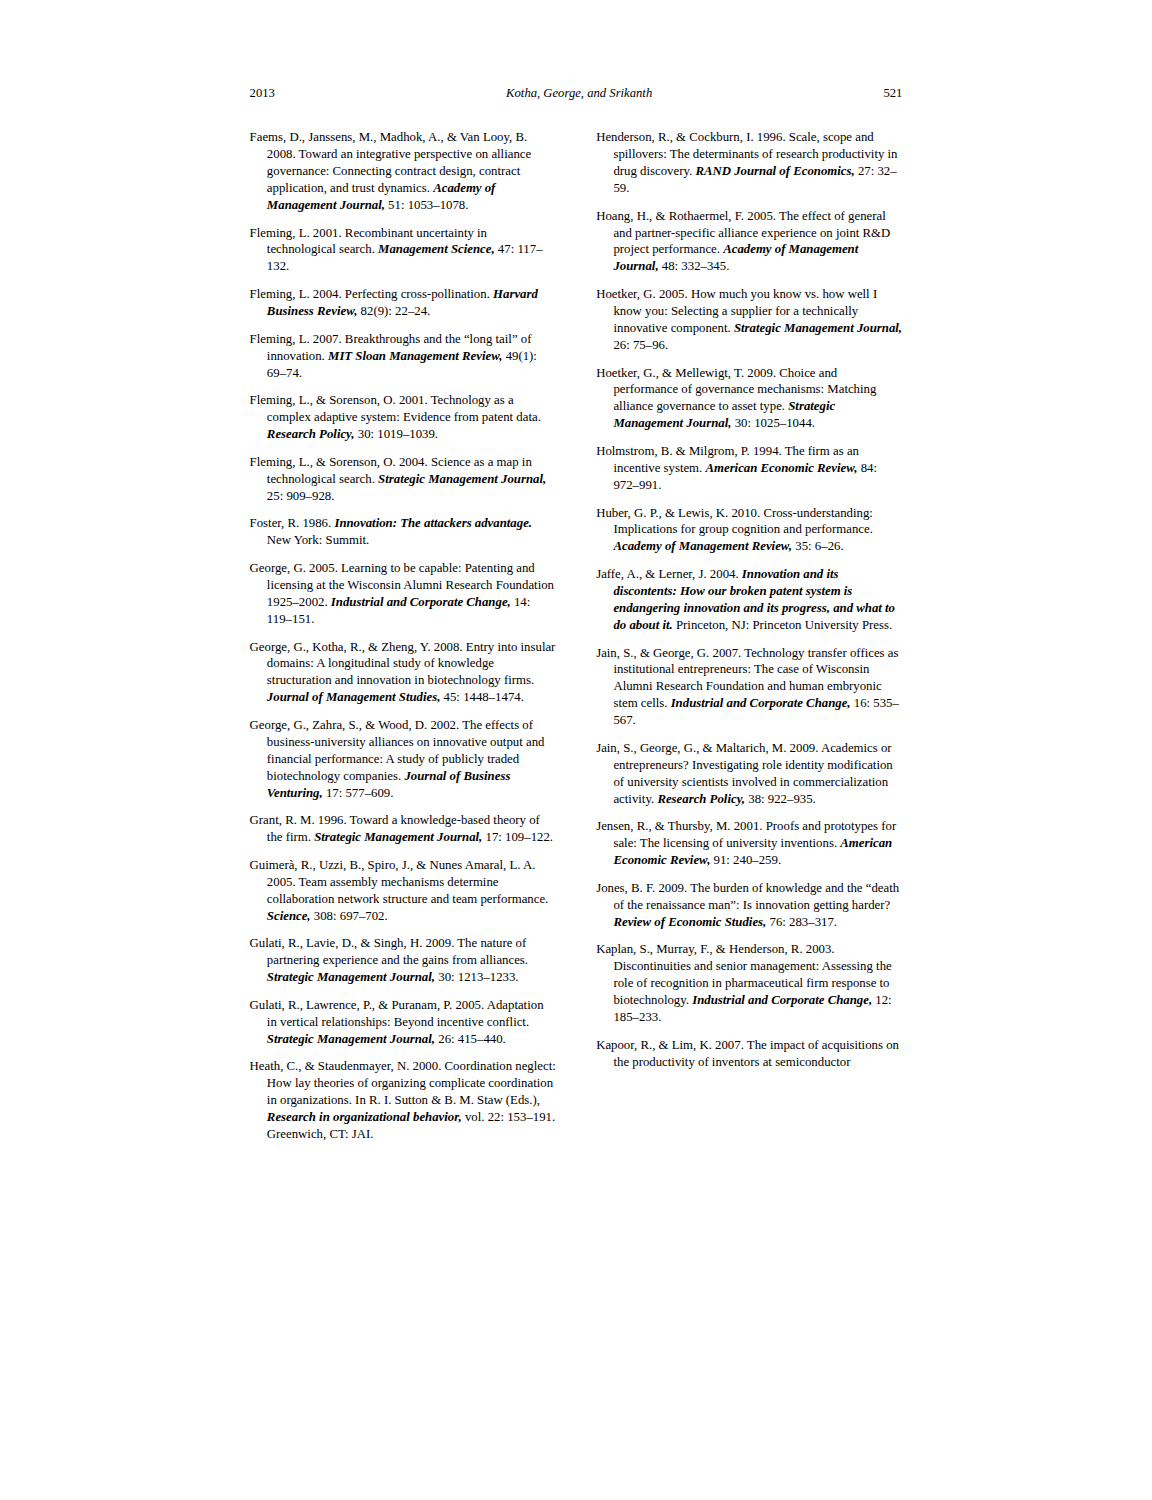2013 Kotha, George, and Srikanth 521
Faems, D., Janssens, M., Madhok, A., & Van Looy, B. 2008. Toward an integrative perspective on alliance governance: Connecting contract design, contract application, and trust dynamics. Academy of Management Journal, 51: 1053–1078.
Fleming, L. 2001. Recombinant uncertainty in technological search. Management Science, 47: 117–132.
Fleming, L. 2004. Perfecting cross-pollination. Harvard Business Review, 82(9): 22–24.
Fleming, L. 2007. Breakthroughs and the “long tail” of innovation. MIT Sloan Management Review, 49(1): 69–74.
Fleming, L., & Sorenson, O. 2001. Technology as a complex adaptive system: Evidence from patent data. Research Policy, 30: 1019–1039.
Fleming, L., & Sorenson, O. 2004. Science as a map in technological search. Strategic Management Journal, 25: 909–928.
Foster, R. 1986. Innovation: The attackers advantage. New York: Summit.
George, G. 2005. Learning to be capable: Patenting and licensing at the Wisconsin Alumni Research Foundation 1925–2002. Industrial and Corporate Change, 14: 119–151.
George, G., Kotha, R., & Zheng, Y. 2008. Entry into insular domains: A longitudinal study of knowledge structuration and innovation in biotechnology firms. Journal of Management Studies, 45: 1448–1474.
George, G., Zahra, S., & Wood, D. 2002. The effects of business-university alliances on innovative output and financial performance: A study of publicly traded biotechnology companies. Journal of Business Venturing, 17: 577–609.
Grant, R. M. 1996. Toward a knowledge-based theory of the firm. Strategic Management Journal, 17: 109–122.
Guimerà, R., Uzzi, B., Spiro, J., & Nunes Amaral, L. A. 2005. Team assembly mechanisms determine collaboration network structure and team performance. Science, 308: 697–702.
Gulati, R., Lavie, D., & Singh, H. 2009. The nature of partnering experience and the gains from alliances. Strategic Management Journal, 30: 1213–1233.
Gulati, R., Lawrence, P., & Puranam, P. 2005. Adaptation in vertical relationships: Beyond incentive conflict. Strategic Management Journal, 26: 415–440.
Heath, C., & Staudenmayer, N. 2000. Coordination neglect: How lay theories of organizing complicate coordination in organizations. In R. I. Sutton & B. M. Staw (Eds.), Research in organizational behavior, vol. 22: 153–191. Greenwich, CT: JAI.
Henderson, R., & Cockburn, I. 1996. Scale, scope and spillovers: The determinants of research productivity in drug discovery. RAND Journal of Economics, 27: 32–59.
Hoang, H., & Rothaermel, F. 2005. The effect of general and partner-specific alliance experience on joint R&D project performance. Academy of Management Journal, 48: 332–345.
Hoetker, G. 2005. How much you know vs. how well I know you: Selecting a supplier for a technically innovative component. Strategic Management Journal, 26: 75–96.
Hoetker, G., & Mellewigt, T. 2009. Choice and performance of governance mechanisms: Matching alliance governance to asset type. Strategic Management Journal, 30: 1025–1044.
Holmstrom, B. & Milgrom, P. 1994. The firm as an incentive system. American Economic Review, 84: 972–991.
Huber, G. P., & Lewis, K. 2010. Cross-understanding: Implications for group cognition and performance. Academy of Management Review, 35: 6–26.
Jaffe, A., & Lerner, J. 2004. Innovation and its discontents: How our broken patent system is endangering innovation and its progress, and what to do about it. Princeton, NJ: Princeton University Press.
Jain, S., & George, G. 2007. Technology transfer offices as institutional entrepreneurs: The case of Wisconsin Alumni Research Foundation and human embryonic stem cells. Industrial and Corporate Change, 16: 535–567.
Jain, S., George, G., & Maltarich, M. 2009. Academics or entrepreneurs? Investigating role identity modification of university scientists involved in commercialization activity. Research Policy, 38: 922–935.
Jensen, R., & Thursby, M. 2001. Proofs and prototypes for sale: The licensing of university inventions. American Economic Review, 91: 240–259.
Jones, B. F. 2009. The burden of knowledge and the “death of the renaissance man”: Is innovation getting harder? Review of Economic Studies, 76: 283–317.
Kaplan, S., Murray, F., & Henderson, R. 2003. Discontinuities and senior management: Assessing the role of recognition in pharmaceutical firm response to biotechnology. Industrial and Corporate Change, 12: 185–233.
Kapoor, R., & Lim, K. 2007. The impact of acquisitions on the productivity of inventors at semiconductor